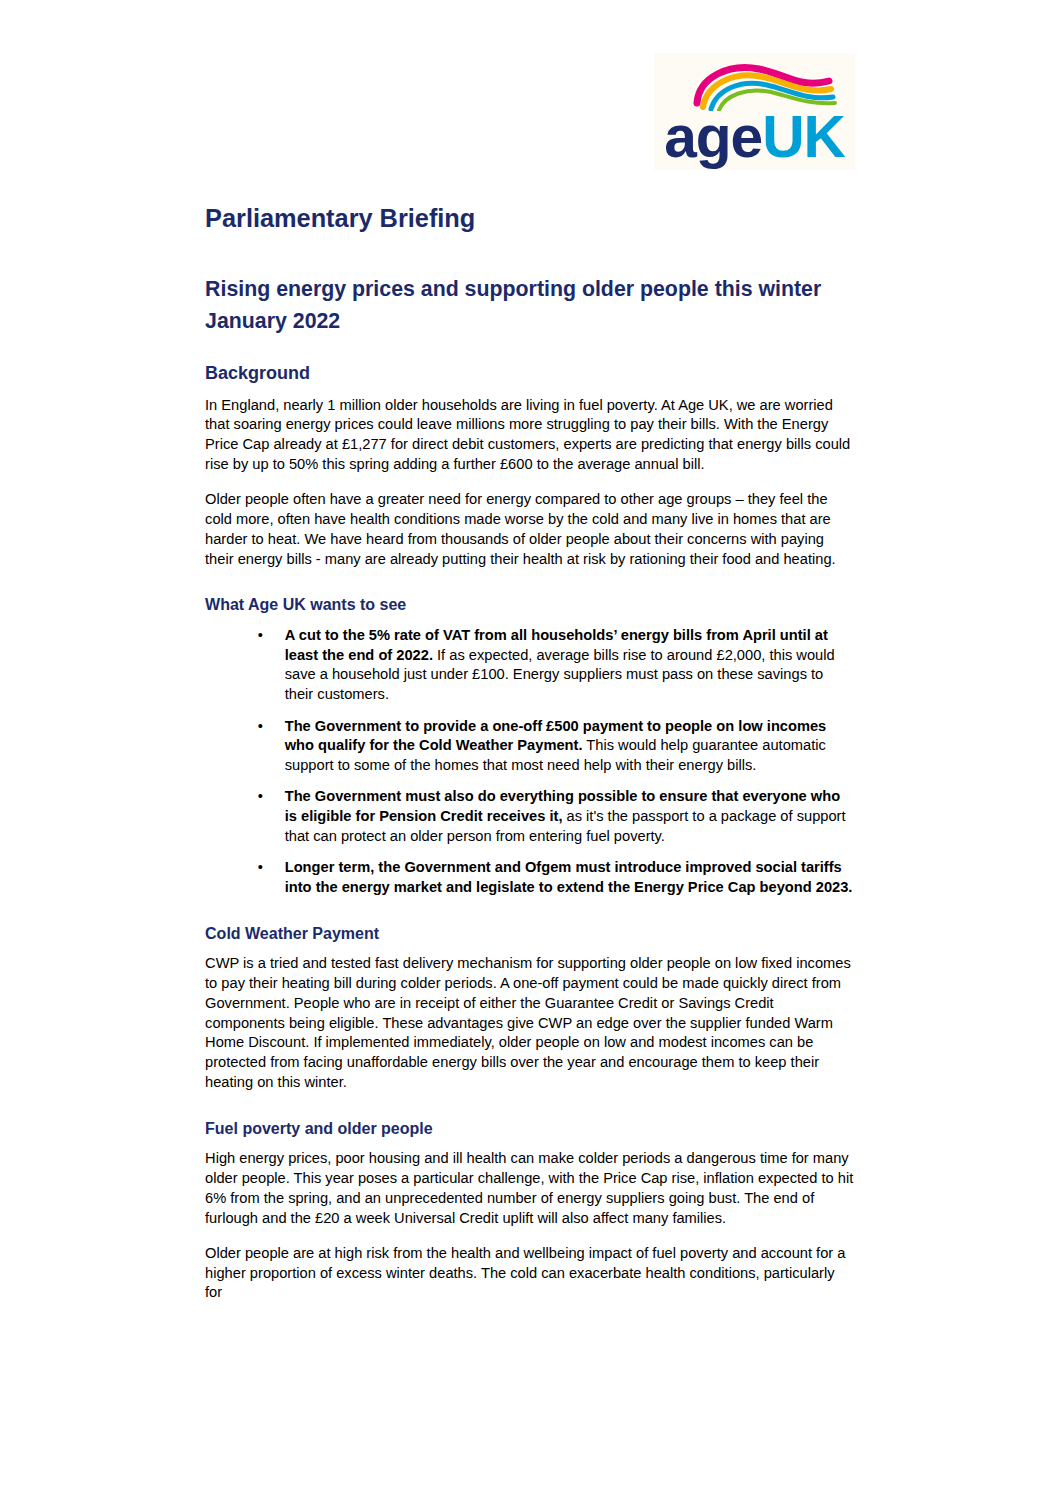age UK
Parliamentary Briefing
Rising energy prices and supporting older people this winter
January 2022
Background
In England, nearly 1 million older households are living in fuel poverty. At Age UK, we are worried that soaring energy prices could leave millions more struggling to pay their bills. With the Energy Price Cap already at £1,277 for direct debit customers, experts are predicting that energy bills could rise by up to 50% this spring adding a further £600 to the average annual bill.
Older people often have a greater need for energy compared to other age groups – they feel the cold more, often have health conditions made worse by the cold and many live in homes that are harder to heat. We have heard from thousands of older people about their concerns with paying their energy bills - many are already putting their health at risk by rationing their food and heating.
What Age UK wants to see
A cut to the 5% rate of VAT from all households’ energy bills from April until at least the end of 2022. If as expected, average bills rise to around £2,000, this would save a household just under £100. Energy suppliers must pass on these savings to their customers.
The Government to provide a one-off £500 payment to people on low incomes who qualify for the Cold Weather Payment. This would help guarantee automatic support to some of the homes that most need help with their energy bills.
The Government must also do everything possible to ensure that everyone who is eligible for Pension Credit receives it, as it's the passport to a package of support that can protect an older person from entering fuel poverty.
Longer term, the Government and Ofgem must introduce improved social tariffs into the energy market and legislate to extend the Energy Price Cap beyond 2023.
Cold Weather Payment
CWP is a tried and tested fast delivery mechanism for supporting older people on low fixed incomes to pay their heating bill during colder periods. A one-off payment could be made quickly direct from Government. People who are in receipt of either the Guarantee Credit or Savings Credit components being eligible. These advantages give CWP an edge over the supplier funded Warm Home Discount. If implemented immediately, older people on low and modest incomes can be protected from facing unaffordable energy bills over the year and encourage them to keep their heating on this winter.
Fuel poverty and older people
High energy prices, poor housing and ill health can make colder periods a dangerous time for many older people. This year poses a particular challenge, with the Price Cap rise, inflation expected to hit 6% from the spring, and an unprecedented number of energy suppliers going bust. The end of furlough and the £20 a week Universal Credit uplift will also affect many families.
Older people are at high risk from the health and wellbeing impact of fuel poverty and account for a higher proportion of excess winter deaths. The cold can exacerbate health conditions, particularly for